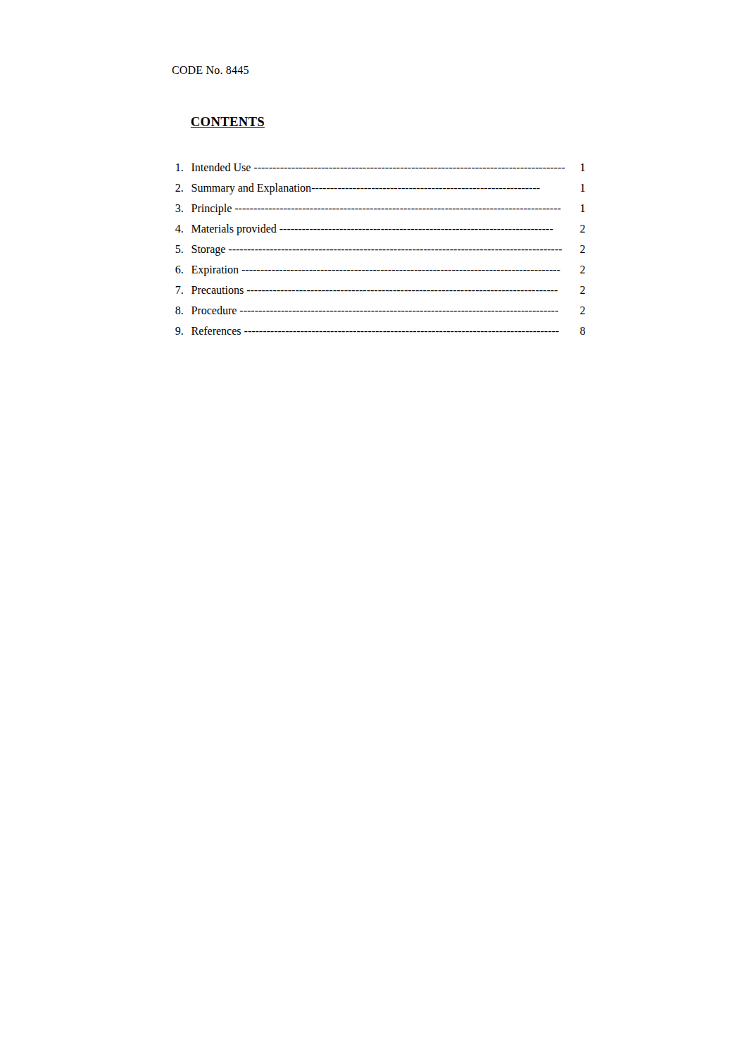CODE No. 8445
CONTENTS
| 1. | Intended Use ----------------------------------------------------------------------------------- | 1 |
| 2. | Summary and Explanation ------------------------------------------------------------- | 1 |
| 3. | Principle --------------------------------------------------------------------------------------- | 1 |
| 4. | Materials provided ------------------------------------------------------------------------- | 2 |
| 5. | Storage ----------------------------------------------------------------------------------------- | 2 |
| 6. | Expiration ------------------------------------------------------------------------------------- | 2 |
| 7. | Precautions ----------------------------------------------------------------------------------- | 2 |
| 8. | Procedure ------------------------------------------------------------------------------------- | 2 |
| 9. | References ------------------------------------------------------------------------------------ | 8 |